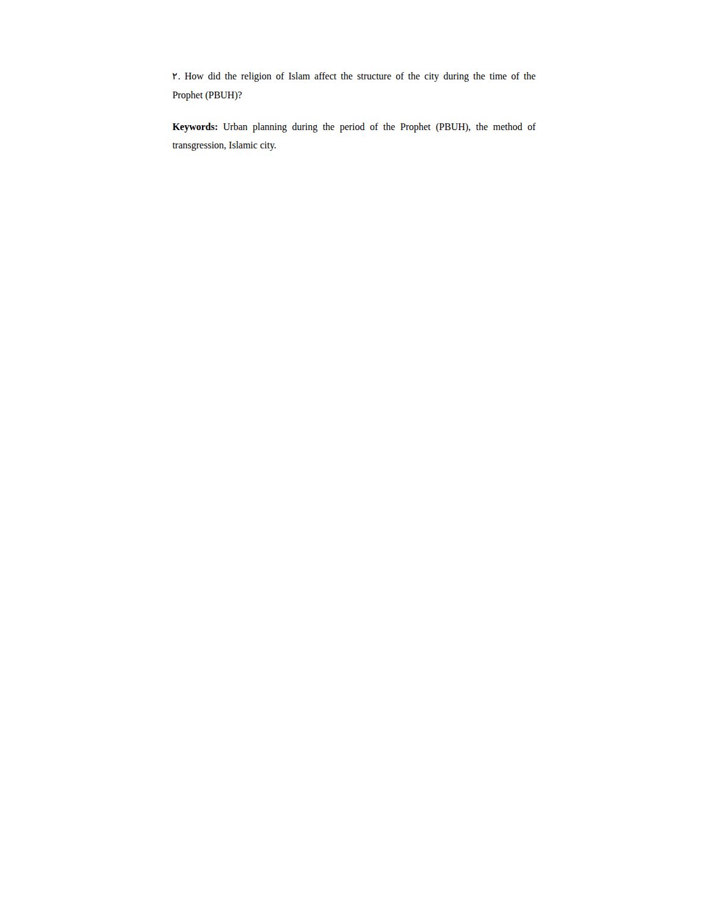٢. How did the religion of Islam affect the structure of the city during the time of the Prophet (PBUH)?
Keywords: Urban planning during the period of the Prophet (PBUH), the method of transgression, Islamic city.